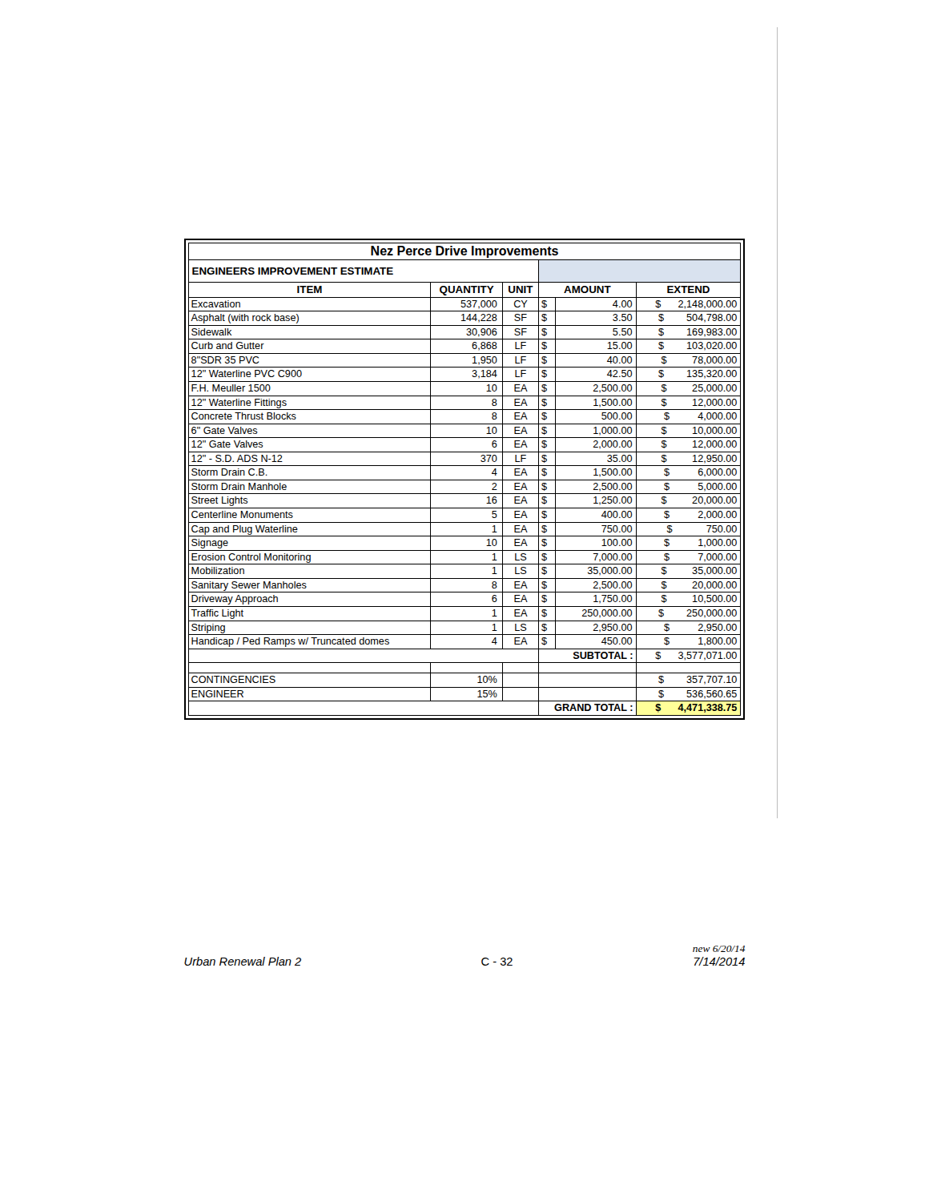| Nez Perce Drive Improvements |
| ENGINEERS IMPROVEMENT ESTIMATE | |
| ITEM | QUANTITY | UNIT | AMOUNT | EXTEND |
| Excavation | 537,000 | CY | $ | 4.00 | $ 2,148,000.00 |
| Asphalt (with rock base) | 144,228 | SF | $ | 3.50 | $ 504,798.00 |
| Sidewalk | 30,906 | SF | $ | 5.50 | $ 169,983.00 |
| Curb and Gutter | 6,868 | LF | $ | 15.00 | $ 103,020.00 |
| 8"SDR 35 PVC | 1,950 | LF | $ | 40.00 | $ 78,000.00 |
| 12" Waterline PVC C900 | 3,184 | LF | $ | 42.50 | $ 135,320.00 |
| F.H. Meuller 1500 | 10 | EA | $ | 2,500.00 | $ 25,000.00 |
| 12" Waterline Fittings | 8 | EA | $ | 1,500.00 | $ 12,000.00 |
| Concrete Thrust Blocks | 8 | EA | $ | 500.00 | $ 4,000.00 |
| 6" Gate Valves | 10 | EA | $ | 1,000.00 | $ 10,000.00 |
| 12" Gate Valves | 6 | EA | $ | 2,000.00 | $ 12,000.00 |
| 12" - S.D. ADS N-12 | 370 | LF | $ | 35.00 | $ 12,950.00 |
| Storm Drain C.B. | 4 | EA | $ | 1,500.00 | $ 6,000.00 |
| Storm Drain Manhole | 2 | EA | $ | 2,500.00 | $ 5,000.00 |
| Street Lights | 16 | EA | $ | 1,250.00 | $ 20,000.00 |
| Centerline Monuments | 5 | EA | $ | 400.00 | $ 2,000.00 |
| Cap and Plug Waterline | 1 | EA | $ | 750.00 | $ 750.00 |
| Signage | 10 | EA | $ | 100.00 | $ 1,000.00 |
| Erosion Control Monitoring | 1 | LS | $ | 7,000.00 | $ 7,000.00 |
| Mobilization | 1 | LS | $ | 35,000.00 | $ 35,000.00 |
| Sanitary Sewer Manholes | 8 | EA | $ | 2,500.00 | $ 20,000.00 |
| Driveway Approach | 6 | EA | $ | 1,750.00 | $ 10,500.00 |
| Traffic Light | 1 | EA | $ | 250,000.00 | $ 250,000.00 |
| Striping | 1 | LS | $ | 2,950.00 | $ 2,950.00 |
| Handicap / Ped Ramps w/ Truncated domes | 4 | EA | $ | 450.00 | $ 1,800.00 |
| | SUBTOTAL : | $ 3,577,071.00 |
| CONTINGENCIES | 10% | | | $ 357,707.10 |
| ENGINEER | 15% | | | $ 536,560.65 |
| | GRAND TOTAL : | $ 4,471,338.75 |
Urban Renewal Plan 2
C - 32
new 6/20/14 7/14/2014